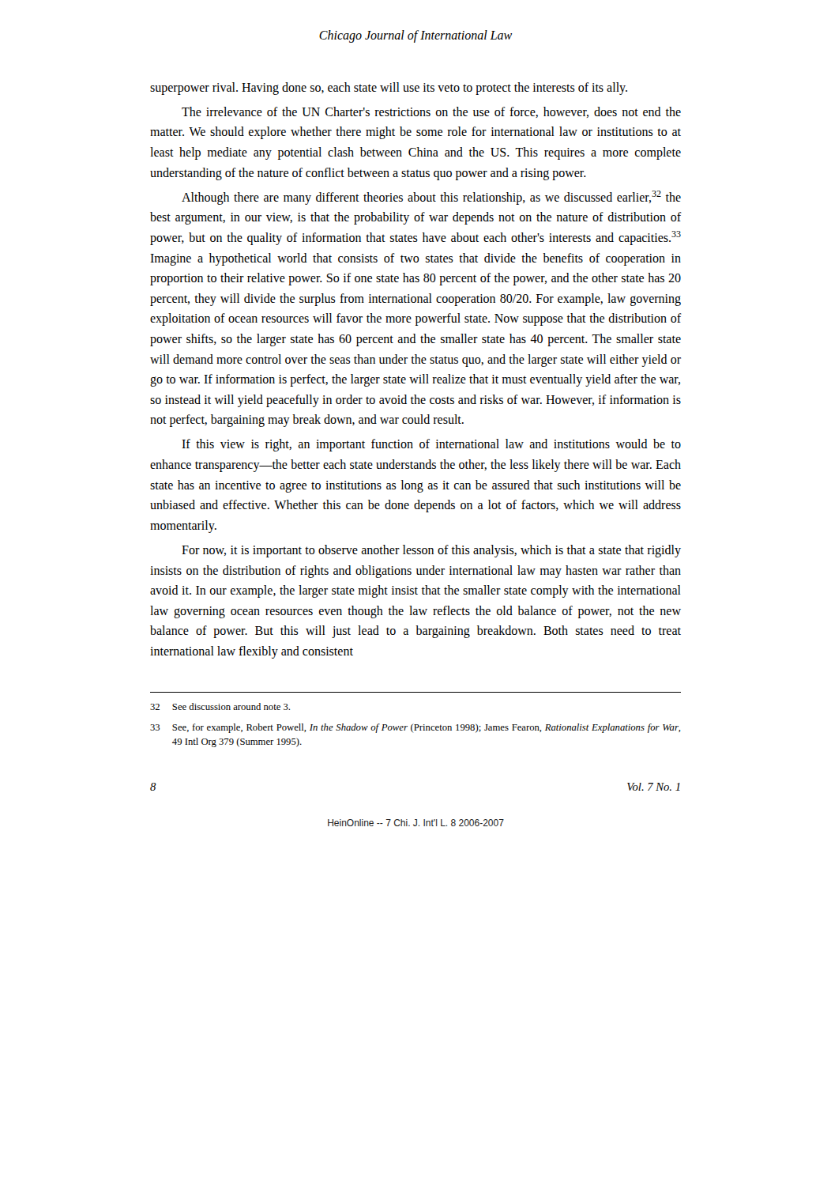Chicago Journal of International Law
superpower rival. Having done so, each state will use its veto to protect the interests of its ally.
The irrelevance of the UN Charter's restrictions on the use of force, however, does not end the matter. We should explore whether there might be some role for international law or institutions to at least help mediate any potential clash between China and the US. This requires a more complete understanding of the nature of conflict between a status quo power and a rising power.
Although there are many different theories about this relationship, as we discussed earlier,32 the best argument, in our view, is that the probability of war depends not on the nature of distribution of power, but on the quality of information that states have about each other's interests and capacities.33 Imagine a hypothetical world that consists of two states that divide the benefits of cooperation in proportion to their relative power. So if one state has 80 percent of the power, and the other state has 20 percent, they will divide the surplus from international cooperation 80/20. For example, law governing exploitation of ocean resources will favor the more powerful state. Now suppose that the distribution of power shifts, so the larger state has 60 percent and the smaller state has 40 percent. The smaller state will demand more control over the seas than under the status quo, and the larger state will either yield or go to war. If information is perfect, the larger state will realize that it must eventually yield after the war, so instead it will yield peacefully in order to avoid the costs and risks of war. However, if information is not perfect, bargaining may break down, and war could result.
If this view is right, an important function of international law and institutions would be to enhance transparency—the better each state understands the other, the less likely there will be war. Each state has an incentive to agree to institutions as long as it can be assured that such institutions will be unbiased and effective. Whether this can be done depends on a lot of factors, which we will address momentarily.
For now, it is important to observe another lesson of this analysis, which is that a state that rigidly insists on the distribution of rights and obligations under international law may hasten war rather than avoid it. In our example, the larger state might insist that the smaller state comply with the international law governing ocean resources even though the law reflects the old balance of power, not the new balance of power. But this will just lead to a bargaining breakdown. Both states need to treat international law flexibly and consistent
32 See discussion around note 3.
33 See, for example, Robert Powell, In the Shadow of Power (Princeton 1998); James Fearon, Rationalist Explanations for War, 49 Intl Org 379 (Summer 1995).
8 Vol. 7 No. 1
HeinOnline -- 7 Chi. J. Int'l L. 8 2006-2007